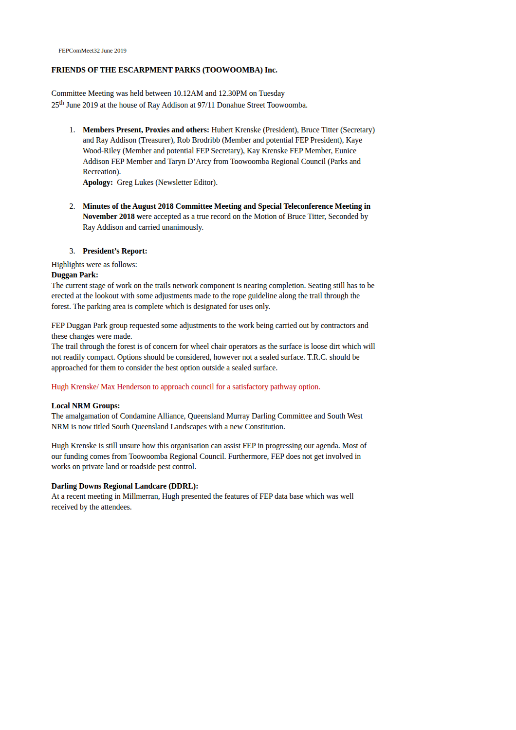FEPComMeet32 June 2019
FRIENDS OF THE ESCARPMENT PARKS (TOOWOOMBA) Inc.
Committee Meeting was held between 10.12AM and 12.30PM on Tuesday
25th June 2019 at the house of Ray Addison at 97/11 Donahue Street Toowoomba.
Members Present, Proxies and others: Hubert Krenske (President), Bruce Titter (Secretary) and Ray Addison (Treasurer), Rob Brodribb (Member and potential FEP President), Kaye Wood-Riley (Member and potential FEP Secretary), Kay Krenske FEP Member, Eunice Addison FEP Member and Taryn D’Arcy from Toowoomba Regional Council (Parks and Recreation).
Apology: Greg Lukes (Newsletter Editor).
Minutes of the August 2018 Committee Meeting and Special Teleconference Meeting in November 2018 were accepted as a true record on the Motion of Bruce Titter, Seconded by Ray Addison and carried unanimously.
President’s Report:
Highlights were as follows:
Duggan Park:
The current stage of work on the trails network component is nearing completion. Seating still has to be erected at the lookout with some adjustments made to the rope guideline along the trail through the forest. The parking area is complete which is designated for uses only.
FEP Duggan Park group requested some adjustments to the work being carried out by contractors and these changes were made.
The trail through the forest is of concern for wheel chair operators as the surface is loose dirt which will not readily compact. Options should be considered, however not a sealed surface. T.R.C. should be approached for them to consider the best option outside a sealed surface.
Hugh Krenske/ Max Henderson to approach council for a satisfactory pathway option.
Local NRM Groups:
The amalgamation of Condamine Alliance, Queensland Murray Darling Committee and South West NRM is now titled South Queensland Landscapes with a new Constitution.
Hugh Krenske is still unsure how this organisation can assist FEP in progressing our agenda. Most of our funding comes from Toowoomba Regional Council. Furthermore, FEP does not get involved in works on private land or roadside pest control.
Darling Downs Regional Landcare (DDRL):
At a recent meeting in Millmerran, Hugh presented the features of FEP data base which was well received by the attendees.